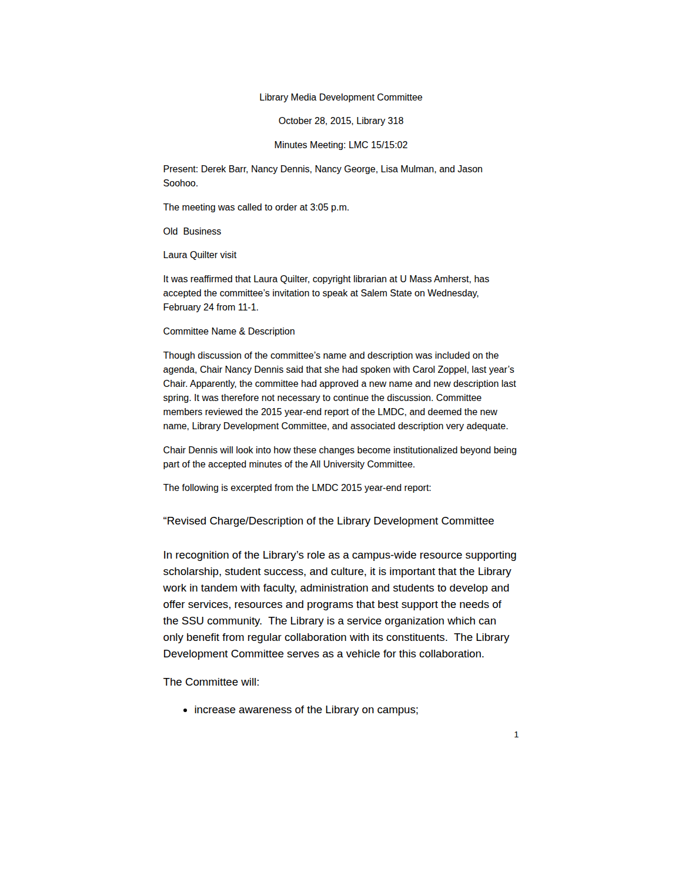Library Media Development Committee
October 28, 2015, Library 318
Minutes Meeting: LMC 15/15:02
Present: Derek Barr, Nancy Dennis, Nancy George, Lisa Mulman, and Jason Soohoo.
The meeting was called to order at 3:05 p.m.
Old Business
Laura Quilter visit
It was reaffirmed that Laura Quilter, copyright librarian at U Mass Amherst, has accepted the committee’s invitation to speak at Salem State on Wednesday, February 24 from 11-1.
Committee Name & Description
Though discussion of the committee’s name and description was included on the agenda, Chair Nancy Dennis said that she had spoken with Carol Zoppel, last year’s Chair. Apparently, the committee had approved a new name and new description last spring. It was therefore not necessary to continue the discussion. Committee members reviewed the 2015 year-end report of the LMDC, and deemed the new name, Library Development Committee, and associated description very adequate.
Chair Dennis will look into how these changes become institutionalized beyond being part of the accepted minutes of the All University Committee.
The following is excerpted from the LMDC 2015 year-end report:
“Revised Charge/Description of the Library Development Committee
In recognition of the Library’s role as a campus-wide resource supporting scholarship, student success, and culture, it is important that the Library work in tandem with faculty, administration and students to develop and offer services, resources and programs that best support the needs of the SSU community. The Library is a service organization which can only benefit from regular collaboration with its constituents. The Library Development Committee serves as a vehicle for this collaboration.
The Committee will:
increase awareness of the Library on campus;
1